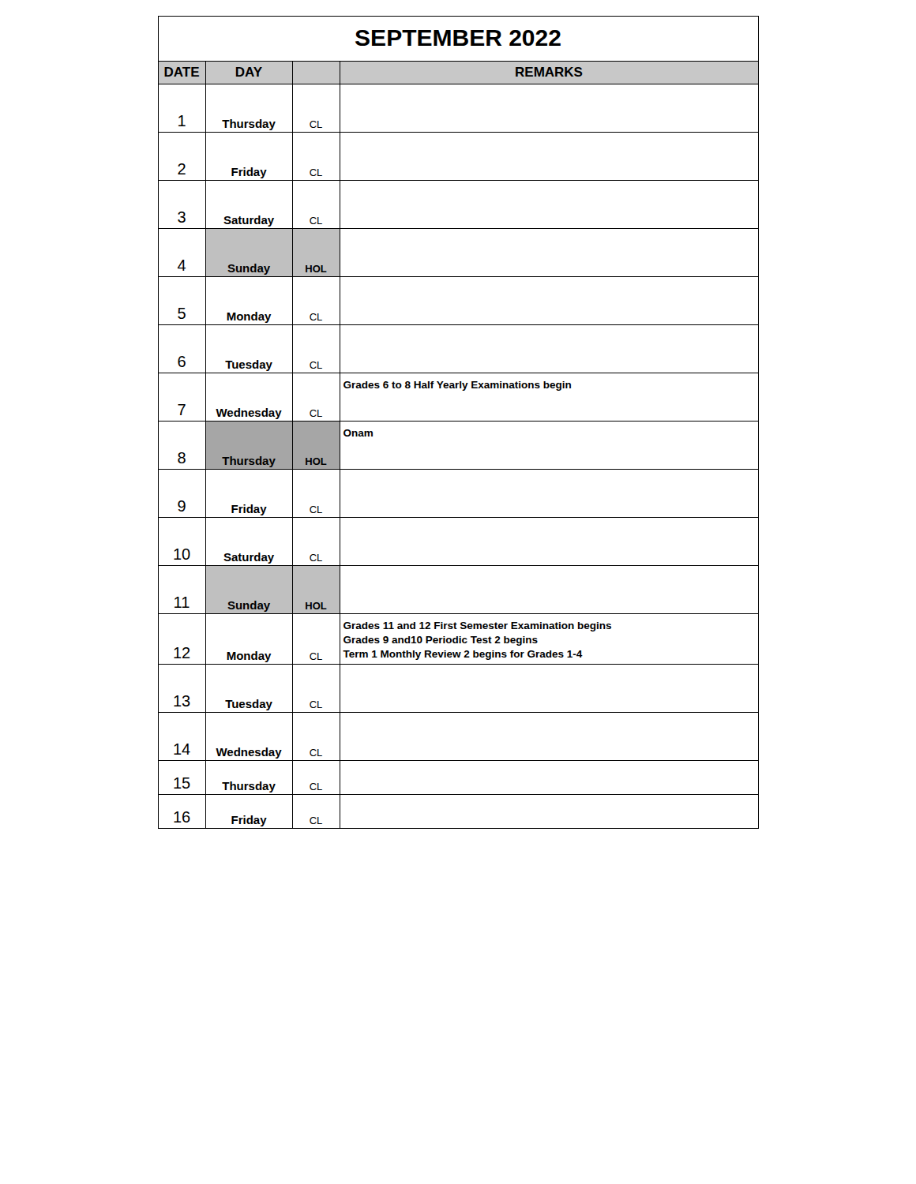SEPTEMBER 2022
| DATE | DAY | | REMARKS |
| --- | --- | --- | --- |
| 1 | Thursday | CL | |
| 2 | Friday | CL | |
| 3 | Saturday | CL | |
| 4 | Sunday | HOL | |
| 5 | Monday | CL | |
| 6 | Tuesday | CL | |
| 7 | Wednesday | CL | Grades 6 to 8 Half Yearly Examinations begin |
| 8 | Thursday | HOL | Onam |
| 9 | Friday | CL | |
| 10 | Saturday | CL | |
| 11 | Sunday | HOL | |
| 12 | Monday | CL | Grades 11 and 12 First Semester Examination begins Grades 9 and10 Periodic Test 2 begins Term 1 Monthly Review 2 begins for Grades 1-4 |
| 13 | Tuesday | CL | |
| 14 | Wednesday | CL | |
| 15 | Thursday | CL | |
| 16 | Friday | CL | |